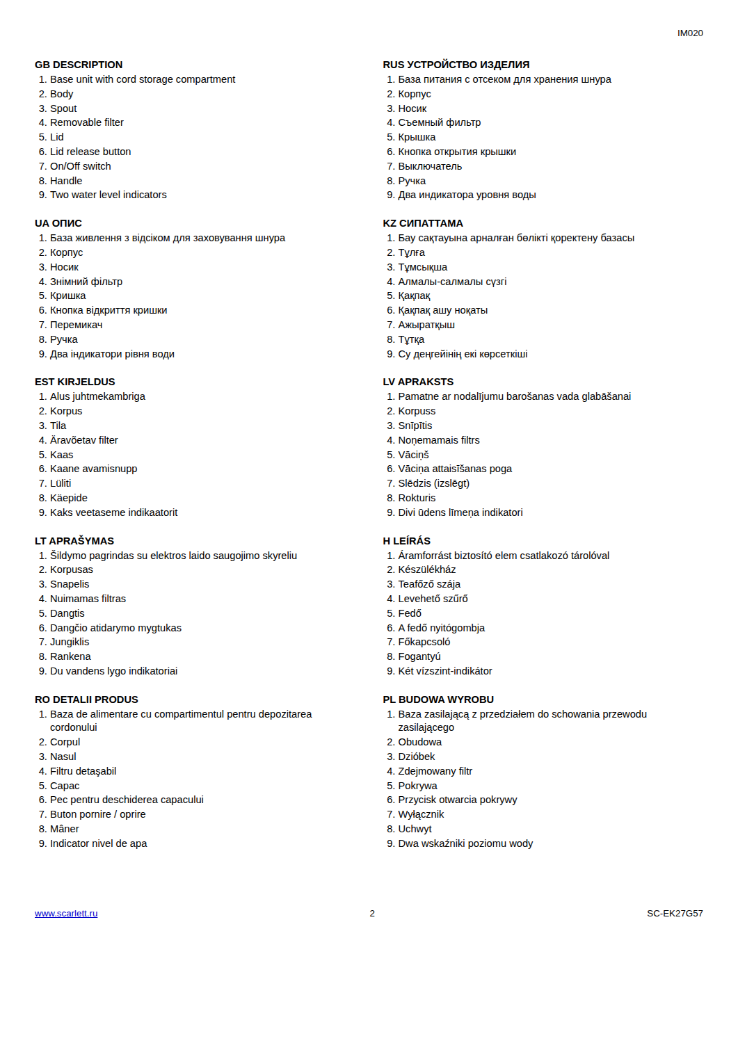IM020
GB DESCRIPTION
Base unit with cord storage compartment
Body
Spout
Removable filter
Lid
Lid release button
On/Off switch
Handle
Two water level indicators
UA ОПИС
База живлення з відсіком для заховування шнура
Корпус
Носик
Знімний фільтр
Кришка
Кнопка відкриття кришки
Перемикач
Ручка
Два індикатори рівня води
EST KIRJELDUS
Alus juhtmekambriga
Korpus
Tila
Äravõetav filter
Kaas
Kaane avamisnupp
Lüliti
Käepide
Kaks veetaseme indikaatorit
LT APRAŠYMAS
Šildymo pagrindas su elektros laido saugojimo skyreliu
Korpusas
Snapelis
Nuimamas filtras
Dangtis
Dangčio atidarymo mygtukas
Jungiklis
Rankena
Du vandens lygo indikatoriai
RO DETALII PRODUS
Baza de alimentare cu compartimentul pentru depozitarea cordonului
Corpul
Nasul
Filtru detaşabil
Capac
Pec pentru deschiderea capacului
Buton pornire / oprire
Mâner
Indicator nivel de apa
RUS УСТРОЙСТВО ИЗДЕЛИЯ
База питания с отсеком для хранения шнура
Корпус
Носик
Съемный фильтр
Крышка
Кнопка открытия крышки
Выключатель
Ручка
Два индикатора уровня воды
KZ СИПАТТАМА
Бау сақтауына арналған бөлікті қоректену базасы
Тұлға
Тұмсықша
Алмалы-салмалы сүзгі
Қақпақ
Қақпақ ашу ноқаты
Ажыратқыш
Тұтқа
Су деңгейінің екі көрсеткіші
LV APRAKSTS
Pamatne ar nodalījumu barošanas vada glabāšanai
Korpuss
Snīpītis
Noņemamais filtrs
Vāciņš
Vāciņa attaisīšanas poga
Slēdzis (izslēgt)
Rokturis
Divi ūdens līmeņa indikatori
H LEÍRÁS
Áramforrást biztosító elem csatlakozó tárolóval
Készülékház
Teafőző szája
Levehető szűrő
Fedő
A fedő nyitógombja
Főkapcsoló
Fogantyú
Két vízszint-indikátor
PL BUDOWA WYROBU
Baza zasilającą z przedziałem do schowania przewodu zasilającego
Obudowa
Dzióbek
Zdejmowany filtr
Pokrywa
Przycisk otwarcia pokrywy
Wyłącznik
Uchwyt
Dwa wskaźniki poziomu wody
www.scarlett.ru
2
SC-EK27G57